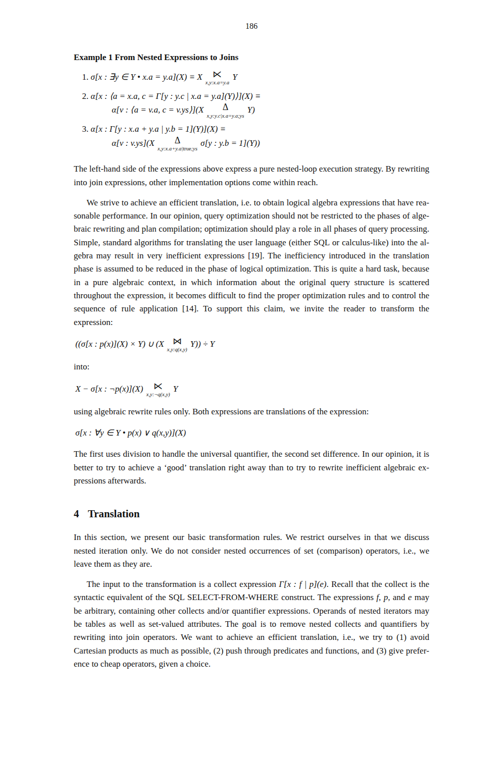186
Example 1 From Nested Expressions to Joins
σ[x : ∃y ∈ Y • x.a = y.a](X) ≡ X ⋉x,y:x.a=y.a Y
α[x : ⟨a = x.a, c = Γ[y : y.c | x.a = y.a](Y)⟩](X) ≡
α[v : ⟨a = v.a, c = v.ys⟩](X Δx,y:y.c|x.a=y.a;ys Y)
α[x : Γ[y : x.a + y.a | y.b = 1](Y)](X) ≡
α[v : v.ys](X Δx,y:x.a+y.a|true;ys σ[y : y.b = 1](Y))
The left-hand side of the expressions above express a pure nested-loop execution strategy. By rewriting into join expressions, other implementation options come within reach.
We strive to achieve an efficient translation, i.e. to obtain logical algebra expressions that have reasonable performance. In our opinion, query optimization should not be restricted to the phases of algebraic rewriting and plan compilation; optimization should play a role in all phases of query processing. Simple, standard algorithms for translating the user language (either SQL or calculus-like) into the algebra may result in very inefficient expressions [19]. The inefficiency introduced in the translation phase is assumed to be reduced in the phase of logical optimization. This is quite a hard task, because in a pure algebraic context, in which information about the original query structure is scattered throughout the expression, it becomes difficult to find the proper optimization rules and to control the sequence of rule application [14]. To support this claim, we invite the reader to transform the expression:
((σ[x : p(x)](X) × Y) ∪ (X ⋈x,y:q(x,y) Y)) ÷ Y
into:
X − σ[x : ¬p(x)](X) ⋉x,y:¬q(x,y) Y
using algebraic rewrite rules only. Both expressions are translations of the expression:
σ[x : ∀y ∈ Y • p(x) ∨ q(x,y)](X)
The first uses division to handle the universal quantifier, the second set difference. In our opinion, it is better to try to achieve a ‘good’ translation right away than to try to rewrite inefficient algebraic expressions afterwards.
4 Translation
In this section, we present our basic transformation rules. We restrict ourselves in that we discuss nested iteration only. We do not consider nested occurrences of set (comparison) operators, i.e., we leave them as they are.
The input to the transformation is a collect expression Γ[x : f | p](e). Recall that the collect is the syntactic equivalent of the SQL SELECT-FROM-WHERE construct. The expressions f, p, and e may be arbitrary, containing other collects and/or quantifier expressions. Operands of nested iterators may be tables as well as set-valued attributes. The goal is to remove nested collects and quantifiers by rewriting into join operators. We want to achieve an efficient translation, i.e., we try to (1) avoid Cartesian products as much as possible, (2) push through predicates and functions, and (3) give preference to cheap operators, given a choice.